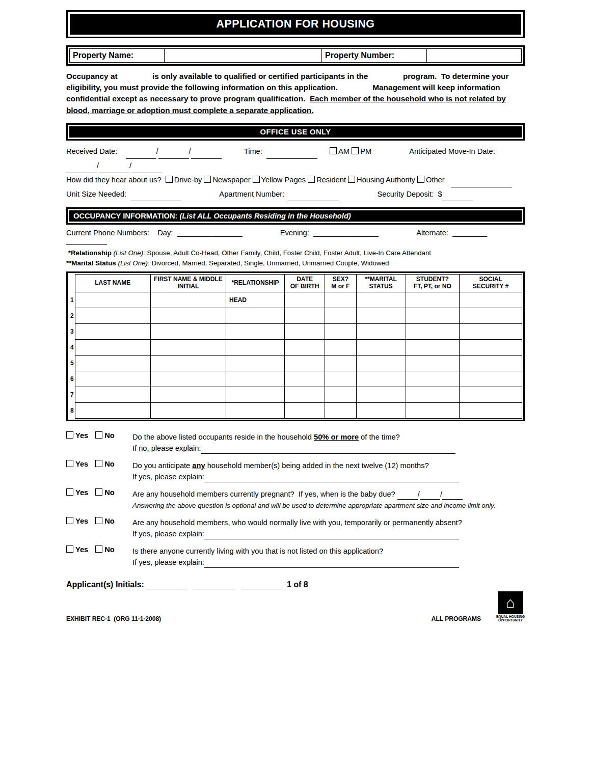APPLICATION FOR HOUSING
| Property Name: | | Property Number: | |
Occupancy at is only available to qualified or certified participants in the program. To determine your eligibility, you must provide the following information on this application. Management will keep information confidential except as necessary to prove program qualification. Each member of the household who is not related by blood, marriage or adoption must complete a separate application.
OFFICE USE ONLY
Received Date: / / Time: AM PM Anticipated Move-In Date: / /
How did they hear about us? Drive-by Newspaper Yellow Pages Resident Housing Authority Other
Unit Size Needed: Apartment Number: Security Deposit: $
OCCUPANCY INFORMATION: (List ALL Occupants Residing in the Household)
Current Phone Numbers: Day: _ Evening: _ Alternate: _
*Relationship (List One): Spouse, Adult Co-Head, Other Family, Child, Foster Child, Foster Adult, Live-In Care Attendant
**Marital Status (List One): Divorced, Married, Separated, Single, Unmarried, Unmarried Couple, Widowed
| | LAST NAME | FIRST NAME & MIDDLE INITIAL | *RELATIONSHIP | DATE OF BIRTH | SEX? M or F | **MARITAL STATUS | STUDENT? FT, PT, or NO | SOCIAL SECURITY # |
| --- | --- | --- | --- | --- | --- | --- | --- | --- |
| 1 | | | HEAD | | | | | |
| 2 | | | | | | | | |
| 3 | | | | | | | | |
| 4 | | | | | | | | |
| 5 | | | | | | | | |
| 6 | | | | | | | | |
| 7 | | | | | | | | |
| 8 | | | | | | | | |
| Yes No | Do the above listed occupants reside in the household 50% or more of the time? If no, please explain: |
| Yes No | Do you anticipate any household member(s) being added in the next twelve (12) months? If yes, please explain: |
| Yes No | Are any household members currently pregnant? If yes, when is the baby due? / / Answering the above question is optional and will be used to determine appropriate apartment size and income limit only. |
| Yes No | Are any household members, who would normally live with you, temporarily or permanently absent? If yes, please explain: |
| Yes No | Is there anyone currently living with you that is not listed on this application? If yes, please explain: |
Applicant(s) Initials: 1 of 8
EXHIBIT REC-1 (ORG 11-1-2008)
ALL PROGRAMS
⌂
EQUAL HOUSING
OPPORTUNITY